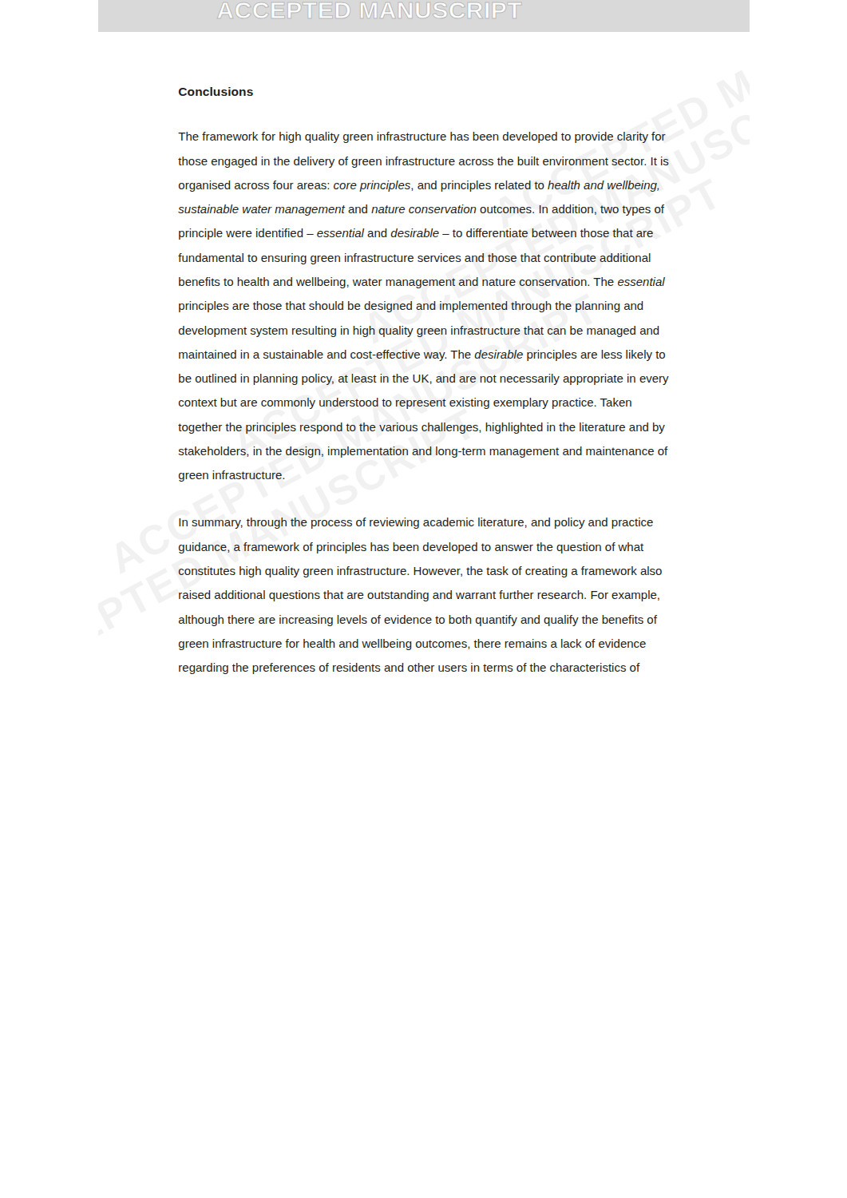ACCEPTED MANUSCRIPT
ACCEPTED MANUSCRIPT
ACCEPTED MANUSCRIPT
ACCEPTED MANUSCRIPT
ACCEPTED MANUSCRIPT
ACCEPTED MANUSCRIPT
Conclusions
The framework for high quality green infrastructure has been developed to provide clarity for those engaged in the delivery of green infrastructure across the built environment sector. It is organised across four areas: core principles, and principles related to health and wellbeing, sustainable water management and nature conservation outcomes. In addition, two types of principle were identified – essential and desirable – to differentiate between those that are fundamental to ensuring green infrastructure services and those that contribute additional benefits to health and wellbeing, water management and nature conservation. The essential principles are those that should be designed and implemented through the planning and development system resulting in high quality green infrastructure that can be managed and maintained in a sustainable and cost-effective way. The desirable principles are less likely to be outlined in planning policy, at least in the UK, and are not necessarily appropriate in every context but are commonly understood to represent existing exemplary practice. Taken together the principles respond to the various challenges, highlighted in the literature and by stakeholders, in the design, implementation and long-term management and maintenance of green infrastructure.
In summary, through the process of reviewing academic literature, and policy and practice guidance, a framework of principles has been developed to answer the question of what constitutes high quality green infrastructure. However, the task of creating a framework also raised additional questions that are outstanding and warrant further research. For example, although there are increasing levels of evidence to both quantify and qualify the benefits of green infrastructure for health and wellbeing outcomes, there remains a lack of evidence regarding the preferences of residents and other users in terms of the characteristics of